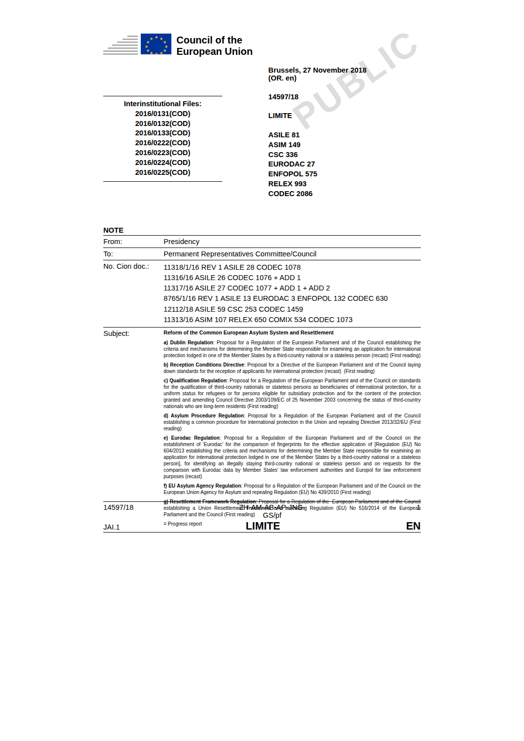PUBLIC
★ ★ ★ ★ ★ ★ ★ ★ ★ ★ ★ ★
Council of the
European Union
Interinstitutional Files:
2016/0131(COD)
2016/0132(COD)
2016/0133(COD)
2016/0222(COD)
2016/0223(COD)
2016/0224(COD)
2016/0225(COD)
Brussels, 27 November 2018
(OR. en)
14597/18
LIMITE
ASILE 81
ASIM 149
CSC 336
EURODAC 27
ENFOPOL 575
RELEX 993
CODEC 2086
NOTE
| From: | Presidency |
| To: | Permanent Representatives Committee/Council |
| No. Cion doc.: | 11318/1/16 REV 1 ASILE 28 CODEC 1078 11316/16 ASILE 26 CODEC 1076 + ADD 1 11317/16 ASILE 27 CODEC 1077 + ADD 1 + ADD 2 8765/1/16 REV 1 ASILE 13 EURODAC 3 ENFOPOL 132 CODEC 630 12112/18 ASILE 59 CSC 253 CODEC 1459 11313/16 ASIM 107 RELEX 650 COMIX 534 CODEC 1073 |
| Subject: | Reform of the Common European Asylum System and Resettlement a) Dublin Regulation : Proposal for a Regulation of the European Parliament and of the Council establishing the criteria and mechanisms for determining the Member State responsible for examining an application for international protection lodged in one of the Member States by a third-country national or a stateless person (recast) (First reading) b) Reception Conditions Directive : Proposal for a Directive of the European Parliament and of the Council laying down standards for the reception of applicants for international protection (recast) (First reading) c) Qualification Regulation : Proposal for a Regulation of the European Parliament and of the Council on standards for the qualification of third-country nationals or stateless persons as beneficiaries of international protection, for a uniform status for refugees or for persons eligible for subsidiary protection and for the content of the protection granted and amending Council Directive 2003/109/EC of 25 November 2003 concerning the status of third-country nationals who are long-term residents (First reading) d) Asylum Procedure Regulation : Proposal for a Regulation of the European Parliament and of the Council establishing a common procedure for international protection in the Union and repealing Directive 2013/32/EU (First reading) e) Eurodac Regulation : Proposal for a Regulation of the European Parliament and of the Council on the establishment of 'Eurodac' for the comparison of fingerprints for the effective application of [Regulation (EU) No 604/2013 establishing the criteria and mechanisms for determining the Member State responsible for examining an application for international protection lodged in one of the Member States by a third-country national or a stateless person], for identifying an illegally staying third-country national or stateless person and on requests for the comparison with Eurodac data by Member States' law enforcement authorities and Europol for law enforcement purposes (recast) f) EU Asylum Agency Regulation : Proposal for a Regulation of the European Parliament and of the Council on the European Union Agency for Asylum and repealing Regulation (EU) No 439/2010 (First reading) g) Resettlement Framework Regulation : Proposal for a Regulation of the European Parliament and of the Council establishing a Union Resettlement Framework and amending Regulation (EU) No 516/2014 of the European Parliament and the Council (First reading) = Progress report |
14597/18
ZH-AM-AB-AP-JNG-
GS/pf
1
JAI.1
LIMITE
EN